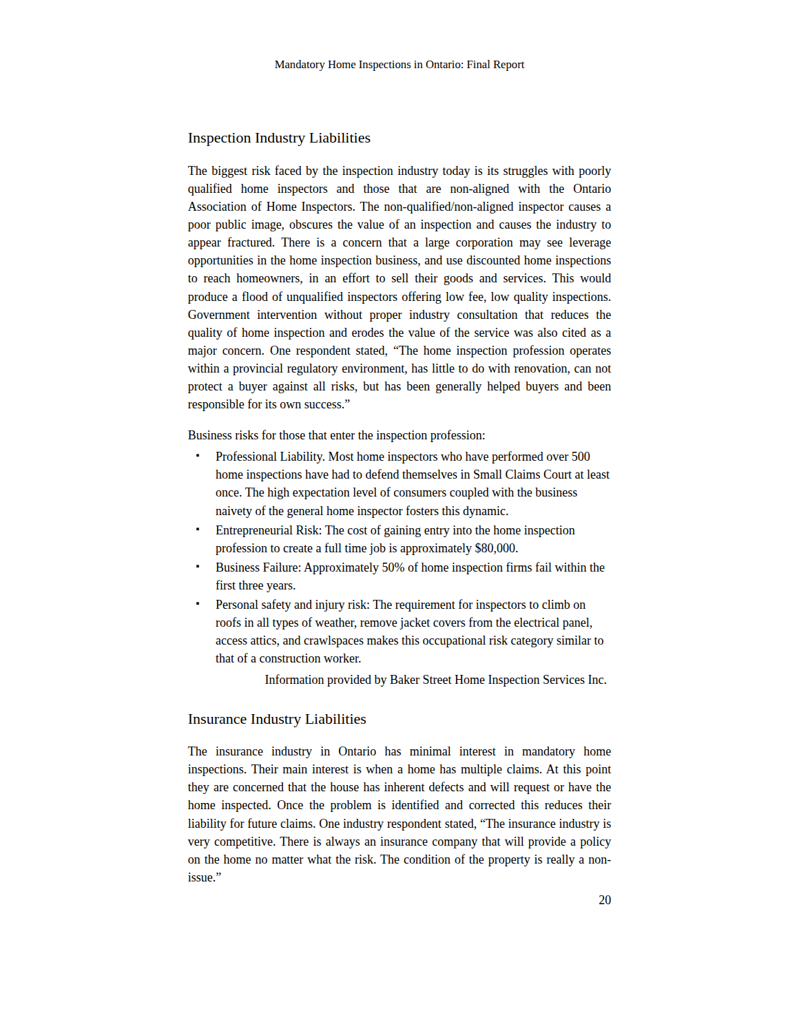Mandatory Home Inspections in Ontario: Final Report
Inspection Industry Liabilities
The biggest risk faced by the inspection industry today is its struggles with poorly qualified home inspectors and those that are non-aligned with the Ontario Association of Home Inspectors. The non-qualified/non-aligned inspector causes a poor public image, obscures the value of an inspection and causes the industry to appear fractured. There is a concern that a large corporation may see leverage opportunities in the home inspection business, and use discounted home inspections to reach homeowners, in an effort to sell their goods and services. This would produce a flood of unqualified inspectors offering low fee, low quality inspections. Government intervention without proper industry consultation that reduces the quality of home inspection and erodes the value of the service was also cited as a major concern. One respondent stated, “The home inspection profession operates within a provincial regulatory environment, has little to do with renovation, can not protect a buyer against all risks, but has been generally helped buyers and been responsible for its own success.”
Business risks for those that enter the inspection profession:
Professional Liability. Most home inspectors who have performed over 500 home inspections have had to defend themselves in Small Claims Court at least once. The high expectation level of consumers coupled with the business naivety of the general home inspector fosters this dynamic.
Entrepreneurial Risk: The cost of gaining entry into the home inspection profession to create a full time job is approximately $80,000.
Business Failure: Approximately 50% of home inspection firms fail within the first three years.
Personal safety and injury risk: The requirement for inspectors to climb on roofs in all types of weather, remove jacket covers from the electrical panel, access attics, and crawlspaces makes this occupational risk category similar to that of a construction worker.
Information provided by Baker Street Home Inspection Services Inc.
Insurance Industry Liabilities
The insurance industry in Ontario has minimal interest in mandatory home inspections. Their main interest is when a home has multiple claims. At this point they are concerned that the house has inherent defects and will request or have the home inspected. Once the problem is identified and corrected this reduces their liability for future claims. One industry respondent stated, “The insurance industry is very competitive. There is always an insurance company that will provide a policy on the home no matter what the risk. The condition of the property is really a non-issue.”
20